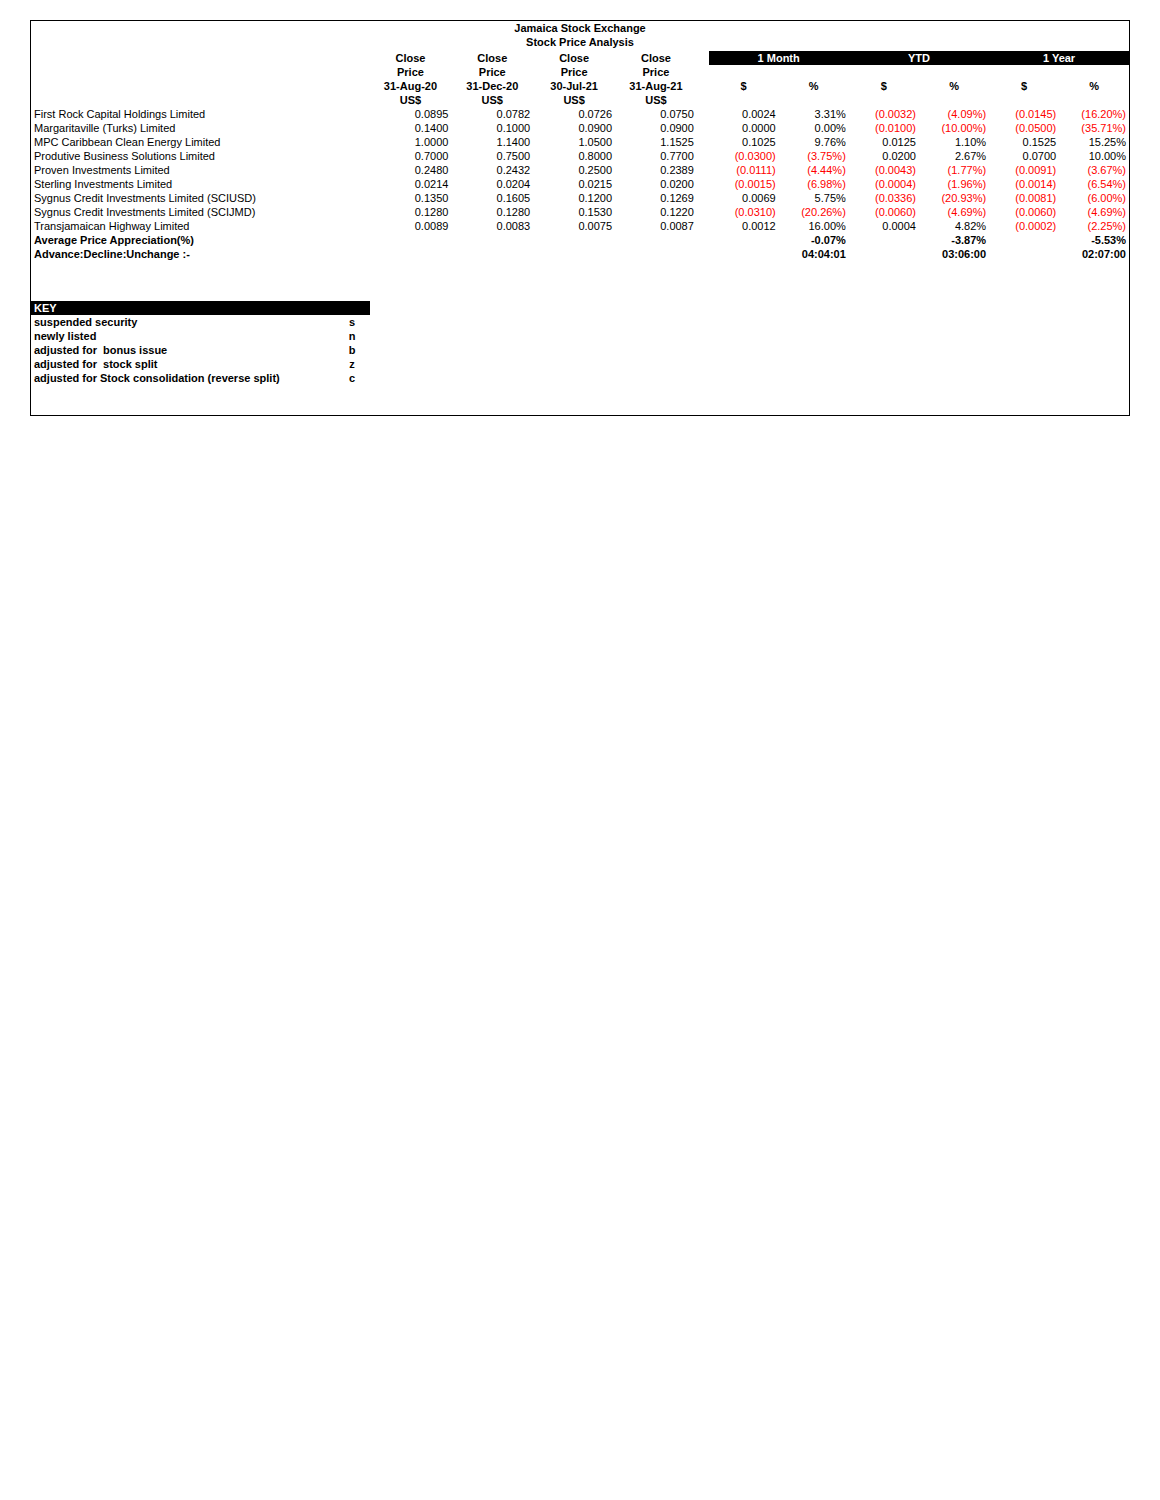| Jamaica Stock Exchange |
| Stock Price Analysis |
| | | Close | Close | Close | Close | | 1 Month | YTD | 1 Year |
| | | Price | Price | Price | Price | | | | | | | |
| | | 31-Aug-20 | 31-Dec-20 | 30-Jul-21 | 31-Aug-21 | | $ | % | $ | % | $ | % |
| | | US$ | US$ | US$ | US$ | | | | | | | |
| First Rock Capital Holdings Limited | | 0.0895 | 0.0782 | 0.0726 | 0.0750 | | 0.0024 | 3.31% | (0.0032) | (4.09%) | (0.0145) | (16.20%) |
| Margaritaville (Turks) Limited | | 0.1400 | 0.1000 | 0.0900 | 0.0900 | | 0.0000 | 0.00% | (0.0100) | (10.00%) | (0.0500) | (35.71%) |
| MPC Caribbean Clean Energy Limited | | 1.0000 | 1.1400 | 1.0500 | 1.1525 | | 0.1025 | 9.76% | 0.0125 | 1.10% | 0.1525 | 15.25% |
| Produtive Business Solutions Limited | | 0.7000 | 0.7500 | 0.8000 | 0.7700 | | (0.0300) | (3.75%) | 0.0200 | 2.67% | 0.0700 | 10.00% |
| Proven Investments Limited | | 0.2480 | 0.2432 | 0.2500 | 0.2389 | | (0.0111) | (4.44%) | (0.0043) | (1.77%) | (0.0091) | (3.67%) |
| Sterling Investments Limited | | 0.0214 | 0.0204 | 0.0215 | 0.0200 | | (0.0015) | (6.98%) | (0.0004) | (1.96%) | (0.0014) | (6.54%) |
| Sygnus Credit Investments Limited (SCIUSD) | | 0.1350 | 0.1605 | 0.1200 | 0.1269 | | 0.0069 | 5.75% | (0.0336) | (20.93%) | (0.0081) | (6.00%) |
| Sygnus Credit Investments Limited (SCIJMD) | | 0.1280 | 0.1280 | 0.1530 | 0.1220 | | (0.0310) | (20.26%) | (0.0060) | (4.69%) | (0.0060) | (4.69%) |
| Transjamaican Highway Limited | | 0.0089 | 0.0083 | 0.0075 | 0.0087 | | 0.0012 | 16.00% | 0.0004 | 4.82% | (0.0002) | (2.25%) |
| Average Price Appreciation(%) | | | | | | | | -0.07% | | -3.87% | | -5.53% |
| Advance:Decline:Unchange :- | | | | | | | | 04:04:01 | | 03:06:00 | | 02:07:00 |
| KEY | | | | | | | | | | | | |
| suspended security | s | | | | | | | | | | | |
| newly listed | n | | | | | | | | | | | |
| adjusted for bonus issue | b | | | | | | | | | | | |
| adjusted for stock split | z | | | | | | | | | | | |
| adjusted for Stock consolidation (reverse split) | c | | | | | | | | | | | |